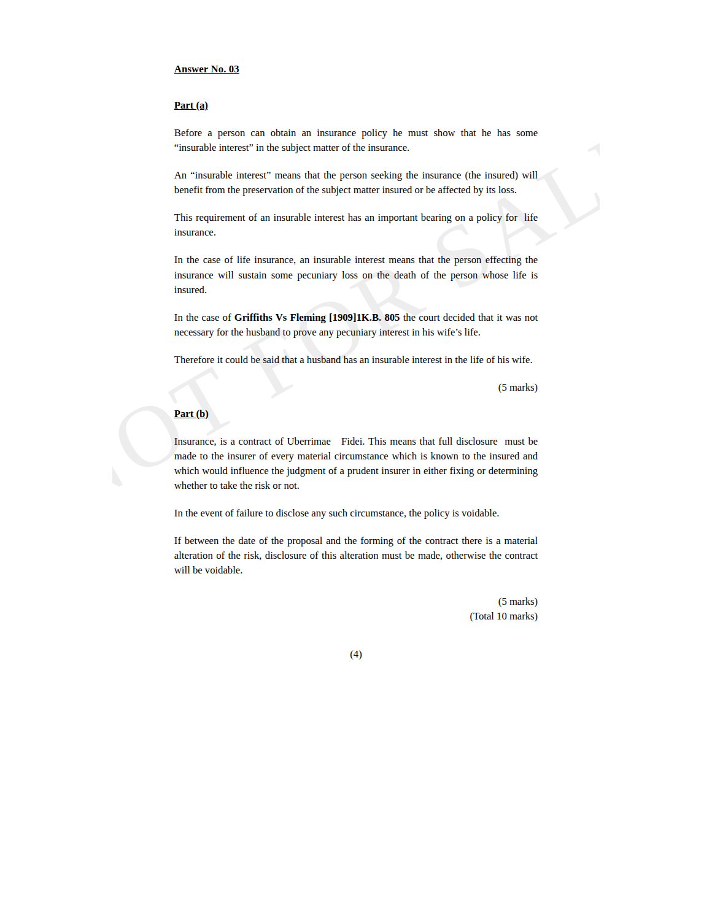NOT FOR SALE
Answer No. 03
Part (a)
Before a person can obtain an insurance policy he must show that he has some “insurable interest” in the subject matter of the insurance.
An “insurable interest” means that the person seeking the insurance (the insured) will benefit from the preservation of the subject matter insured or be affected by its loss.
This requirement of an insurable interest has an important bearing on a policy for life insurance.
In the case of life insurance, an insurable interest means that the person effecting the insurance will sustain some pecuniary loss on the death of the person whose life is insured.
In the case of Griffiths Vs Fleming [1909]1K.B. 805 the court decided that it was not necessary for the husband to prove any pecuniary interest in his wife’s life.
Therefore it could be said that a husband has an insurable interest in the life of his wife.
(5 marks)
Part (b)
Insurance, is a contract of Uberrimae Fidei. This means that full disclosure must be made to the insurer of every material circumstance which is known to the insured and which would influence the judgment of a prudent insurer in either fixing or determining whether to take the risk or not.
In the event of failure to disclose any such circumstance, the policy is voidable.
If between the date of the proposal and the forming of the contract there is a material alteration of the risk, disclosure of this alteration must be made, otherwise the contract will be voidable.
(5 marks)
(Total 10 marks)
(4)